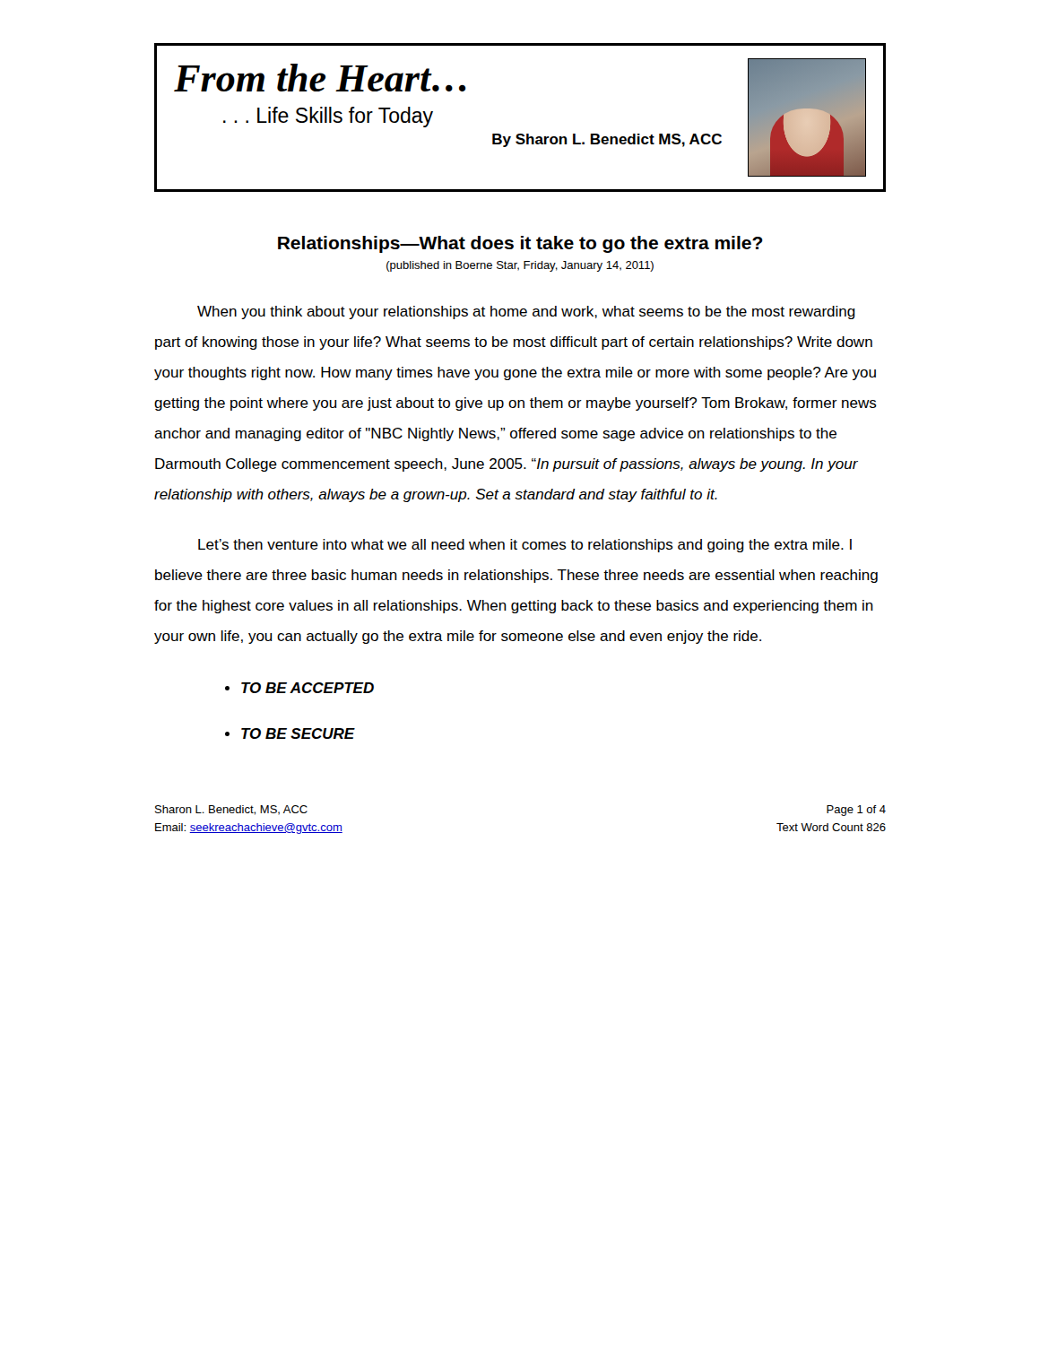From the Heart…
. . . Life Skills for Today
By Sharon L. Benedict MS, ACC
Relationships—What does it take to go the extra mile?
(published in Boerne Star, Friday, January 14, 2011)
When you think about your relationships at home and work, what seems to be the most rewarding part of knowing those in your life? What seems to be most difficult part of certain relationships? Write down your thoughts right now. How many times have you gone the extra mile or more with some people? Are you getting the point where you are just about to give up on them or maybe yourself? Tom Brokaw, former news anchor and managing editor of "NBC Nightly News,” offered some sage advice on relationships to the Darmouth College commencement speech, June 2005. “In pursuit of passions, always be young. In your relationship with others, always be a grown-up. Set a standard and stay faithful to it.
Let’s then venture into what we all need when it comes to relationships and going the extra mile. I believe there are three basic human needs in relationships. These three needs are essential when reaching for the highest core values in all relationships. When getting back to these basics and experiencing them in your own life, you can actually go the extra mile for someone else and even enjoy the ride.
TO BE ACCEPTED
TO BE SECURE
Sharon L. Benedict, MS, ACC Email: seekreachachieve@gvtc.com
Page 1 of 4 Text Word Count 826